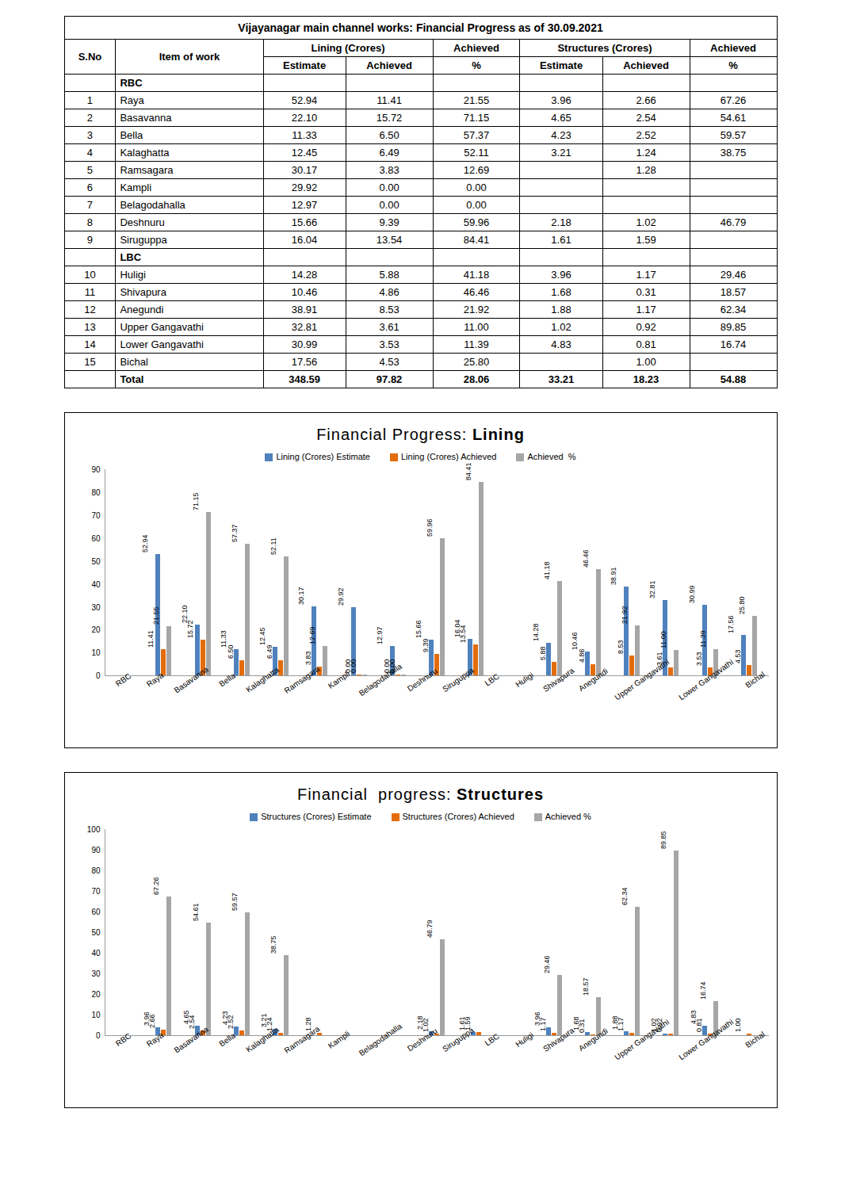Vijayanagar main channel works: Financial Progress as of 30.09.2021
| S.No | Item of work | Lining (Crores) | Achieved | Structures (Crores) | Achieved |
| --- | --- | --- | --- | --- | --- |
| Estimate | Achieved | % | Estimate | Achieved | % |
| | RBC | | | | | | |
| 1 | Raya | 52.94 | 11.41 | 21.55 | 3.96 | 2.66 | 67.26 |
| 2 | Basavanna | 22.10 | 15.72 | 71.15 | 4.65 | 2.54 | 54.61 |
| 3 | Bella | 11.33 | 6.50 | 57.37 | 4.23 | 2.52 | 59.57 |
| 4 | Kalaghatta | 12.45 | 6.49 | 52.11 | 3.21 | 1.24 | 38.75 |
| 5 | Ramsagara | 30.17 | 3.83 | 12.69 | | 1.28 | |
| 6 | Kampli | 29.92 | 0.00 | 0.00 | | | |
| 7 | Belagodahalla | 12.97 | 0.00 | 0.00 | | | |
| 8 | Deshnuru | 15.66 | 9.39 | 59.96 | 2.18 | 1.02 | 46.79 |
| 9 | Siruguppa | 16.04 | 13.54 | 84.41 | 1.61 | 1.59 | |
| | LBC | | | | | | |
| 10 | Huligi | 14.28 | 5.88 | 41.18 | 3.96 | 1.17 | 29.46 |
| 11 | Shivapura | 10.46 | 4.86 | 46.46 | 1.68 | 0.31 | 18.57 |
| 12 | Anegundi | 38.91 | 8.53 | 21.92 | 1.88 | 1.17 | 62.34 |
| 13 | Upper Gangavathi | 32.81 | 3.61 | 11.00 | 1.02 | 0.92 | 89.85 |
| 14 | Lower Gangavathi | 30.99 | 3.53 | 11.39 | 4.83 | 0.81 | 16.74 |
| 15 | Bichal | 17.56 | 4.53 | 25.80 | | 1.00 | |
| | Total | 348.59 | 97.82 | 28.06 | 33.21 | 18.23 | 54.88 |
Financial Progress: Lining
Lining (Crores) Estimate Lining (Crores) Achieved Achieved %
90
80
70
60
50
40
30
20
10
0
52.94
11.41
21.55
22.10
15.72
71.15
11.33
6.50
57.37
12.45
6.49
52.11
30.17
3.83
12.69
29.92
0.00
0.00
12.97
0.00
0.00
15.66
9.39
59.96
16.04
13.54
84.41
14.28
5.88
41.18
10.46
4.86
46.46
38.91
8.53
21.92
32.81
3.61
11.00
30.99
3.53
11.39
17.56
4.53
25.80
RBC
Raya
Basavanna
Bella
Kalaghatta
Ramsagara
Kampli
Belagodahalla
Deshnuru
Siruguppa
LBC
Huligi
Shivapura
Anegundi
Upper Gangavathi
Lower Gangavathi
Bichal
Financial progress: Structures
Structures (Crores) Estimate Structures (Crores) Achieved Achieved %
100
90
80
70
60
50
40
30
20
10
0
3.96
2.66
67.26
4.65
2.54
54.61
4.23
2.52
59.57
3.21
1.24
38.75
1.28
2.18
1.02
46.79
1.61
1.59
3.96
1.17
29.46
1.68
0.31
18.57
1.88
1.17
62.34
1.02
0.92
89.85
4.83
0.81
16.74
1.00
RBC
Raya
Basavanna
Bella
Kalaghatta
Ramsagara
Kampli
Belagodahalla
Deshnuru
Siruguppa
LBC
Huligi
Shivapura
Anegundi
Upper Gangavathi
Lower Gangavathi
Bichal